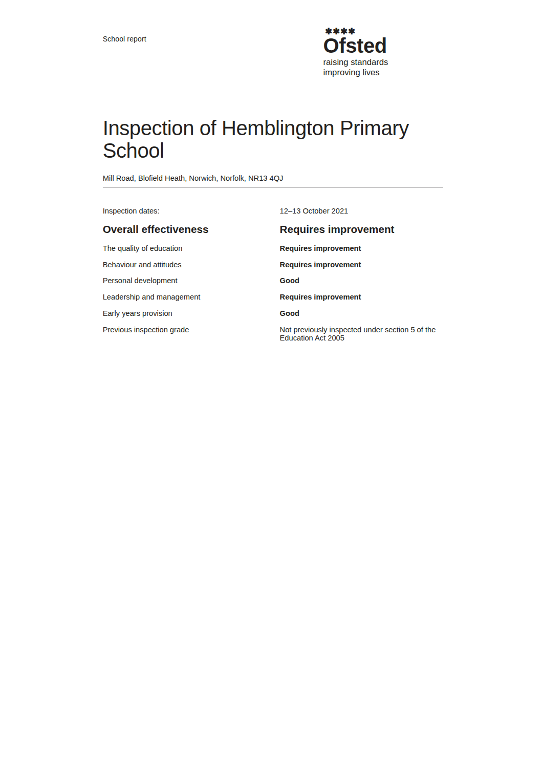School report
✱✱✱✱
Ofsted
raising standards
improving lives
Inspection of Hemblington Primary School
Mill Road, Blofield Heath, Norwich, Norfolk, NR13 4QJ
| Inspection dates: | 12–13 October 2021 |
| Overall effectiveness | Requires improvement |
| The quality of education | Requires improvement |
| Behaviour and attitudes | Requires improvement |
| Personal development | Good |
| Leadership and management | Requires improvement |
| Early years provision | Good |
| Previous inspection grade | Not previously inspected under section 5 of the Education Act 2005 |